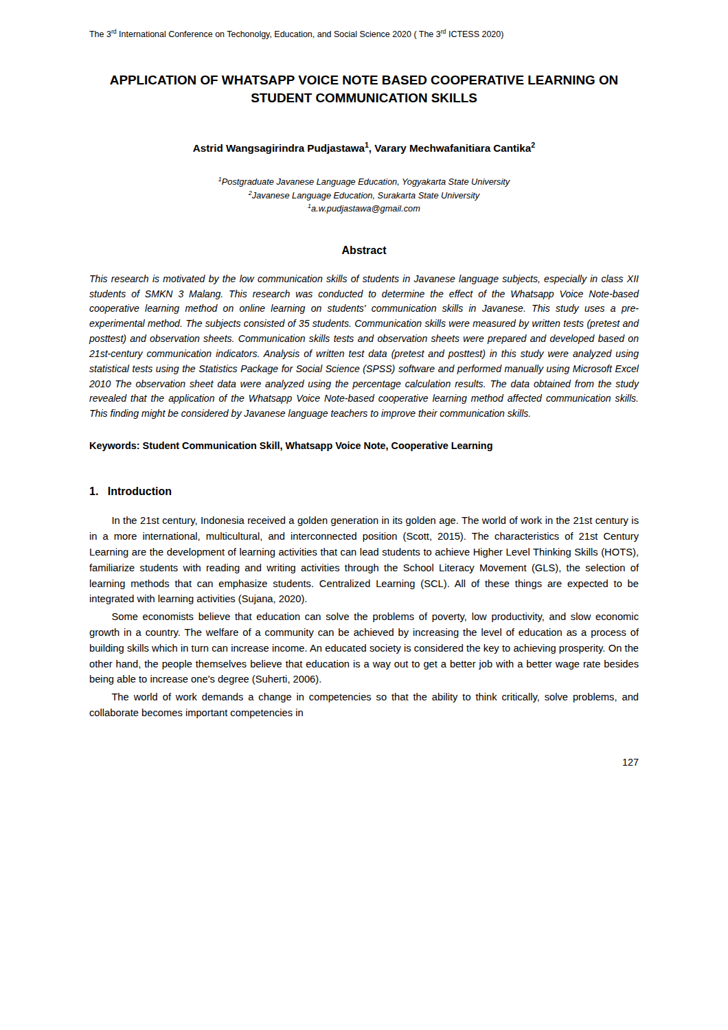The 3rd International Conference on Techonolgy, Education, and Social Science 2020 ( The 3rd ICTESS 2020)
Application of Whatsapp Voice Note Based Cooperative Learning on Student Communication Skills
Astrid Wangsagirindra Pudjastawa1, Varary Mechwafanitiara Cantika2
1Postgraduate Javanese Language Education, Yogyakarta State University
2Javanese Language Education, Surakarta State University
1a.w.pudjastawa@gmail.com
Abstract
This research is motivated by the low communication skills of students in Javanese language subjects, especially in class XII students of SMKN 3 Malang. This research was conducted to determine the effect of the Whatsapp Voice Note-based cooperative learning method on online learning on students' communication skills in Javanese. This study uses a pre-experimental method. The subjects consisted of 35 students. Communication skills were measured by written tests (pretest and posttest) and observation sheets. Communication skills tests and observation sheets were prepared and developed based on 21st-century communication indicators. Analysis of written test data (pretest and posttest) in this study were analyzed using statistical tests using the Statistics Package for Social Science (SPSS) software and performed manually using Microsoft Excel 2010 The observation sheet data were analyzed using the percentage calculation results. The data obtained from the study revealed that the application of the Whatsapp Voice Note-based cooperative learning method affected communication skills. This finding might be considered by Javanese language teachers to improve their communication skills.
Keywords: Student Communication Skill, Whatsapp Voice Note, Cooperative Learning
1. Introduction
In the 21st century, Indonesia received a golden generation in its golden age. The world of work in the 21st century is in a more international, multicultural, and interconnected position (Scott, 2015). The characteristics of 21st Century Learning are the development of learning activities that can lead students to achieve Higher Level Thinking Skills (HOTS), familiarize students with reading and writing activities through the School Literacy Movement (GLS), the selection of learning methods that can emphasize students. Centralized Learning (SCL). All of these things are expected to be integrated with learning activities (Sujana, 2020).
Some economists believe that education can solve the problems of poverty, low productivity, and slow economic growth in a country. The welfare of a community can be achieved by increasing the level of education as a process of building skills which in turn can increase income. An educated society is considered the key to achieving prosperity. On the other hand, the people themselves believe that education is a way out to get a better job with a better wage rate besides being able to increase one's degree (Suherti, 2006).
The world of work demands a change in competencies so that the ability to think critically, solve problems, and collaborate becomes important competencies in
127